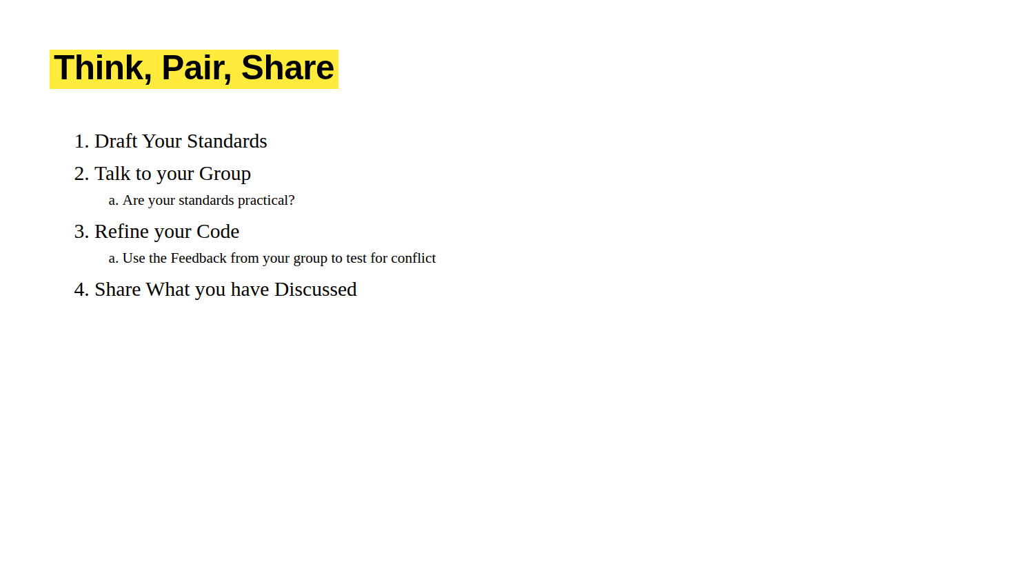Think, Pair, Share
Draft Your Standards
Talk to your Group
Are your standards practical?
Refine your Code
Use the Feedback from your group to test for conflict
Share What you have Discussed